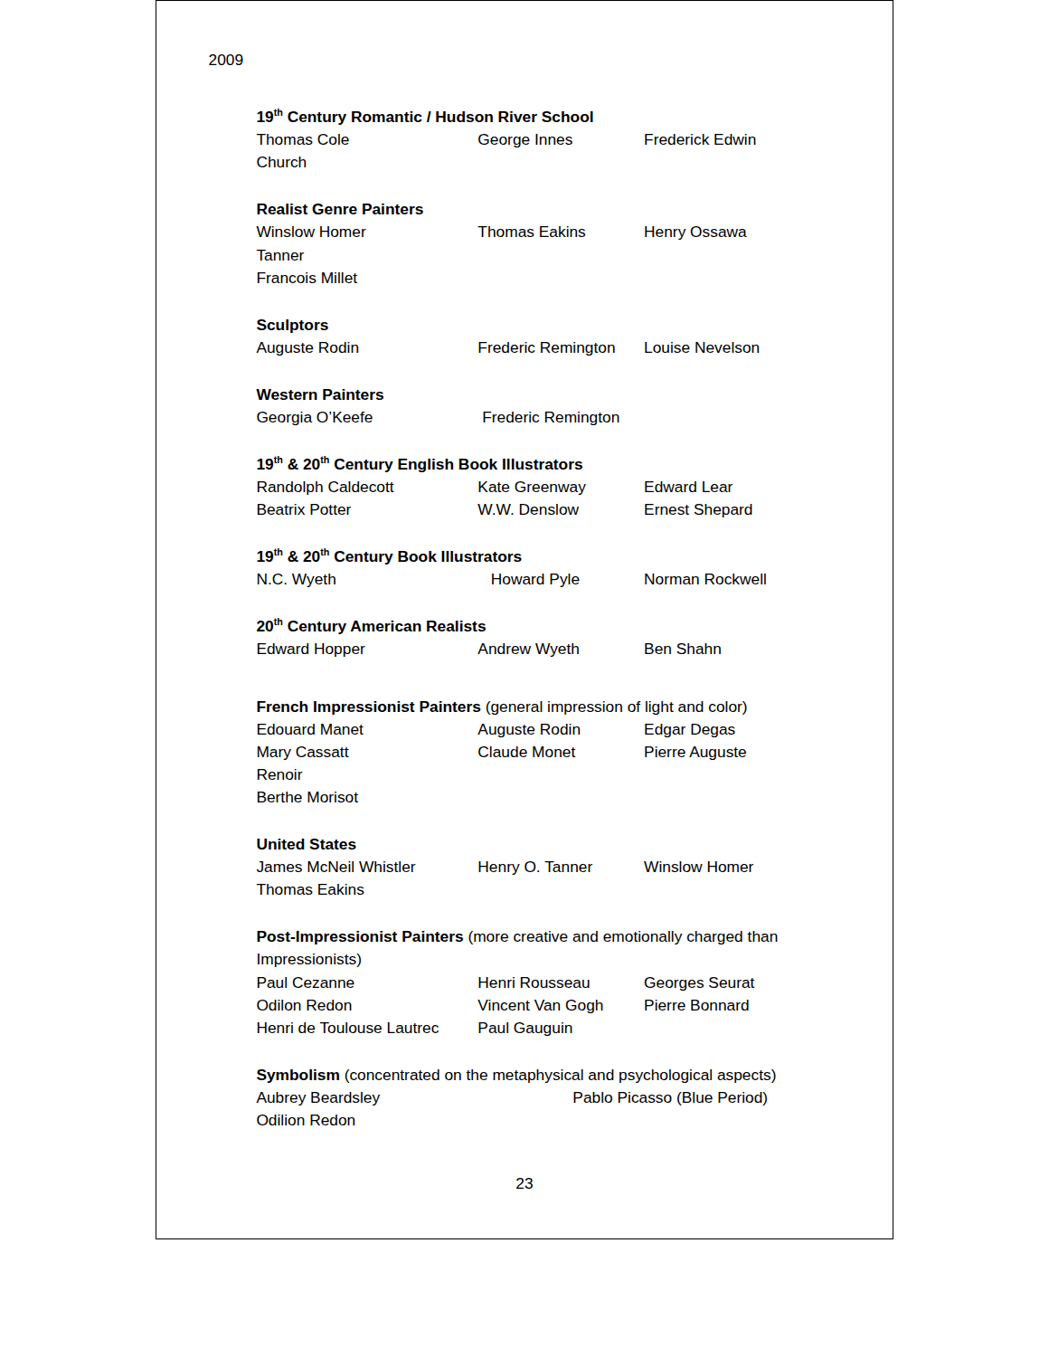2009
19th Century Romantic / Hudson River School
| Thomas Cole | George Innes | Frederick Edwin |
Church
Realist Genre Painters
| Winslow Homer | Thomas Eakins | Henry Ossawa |
Tanner
Francois Millet
Sculptors
| Auguste Rodin | Frederic Remington | Louise Nevelson |
Western Painters
| Georgia O’Keefe | Frederic Remington | |
19th & 20th Century English Book Illustrators
| Randolph Caldecott | Kate Greenway | Edward Lear |
| Beatrix Potter | W.W. Denslow | Ernest Shepard |
19th & 20th Century Book Illustrators
| N.C. Wyeth | Howard Pyle | Norman Rockwell |
20th Century American Realists
| Edward Hopper | Andrew Wyeth | Ben Shahn |
French Impressionist Painters (general impression of light and color)
| Edouard Manet | Auguste Rodin | Edgar Degas |
| Mary Cassatt | Claude Monet | Pierre Auguste |
Renoir
Berthe Morisot
United States
| James McNeil Whistler | Henry O. Tanner | Winslow Homer |
Thomas Eakins
Post-Impressionist Painters (more creative and emotionally charged than
Impressionists)
| Paul Cezanne | Henri Rousseau | Georges Seurat |
| Odilon Redon | Vincent Van Gogh | Pierre Bonnard |
| Henri de Toulouse Lautrec | Paul Gauguin | |
Symbolism (concentrated on the metaphysical and psychological aspects)
| Aubrey Beardsley | Pablo Picasso (Blue Period) |
Odilion Redon
23